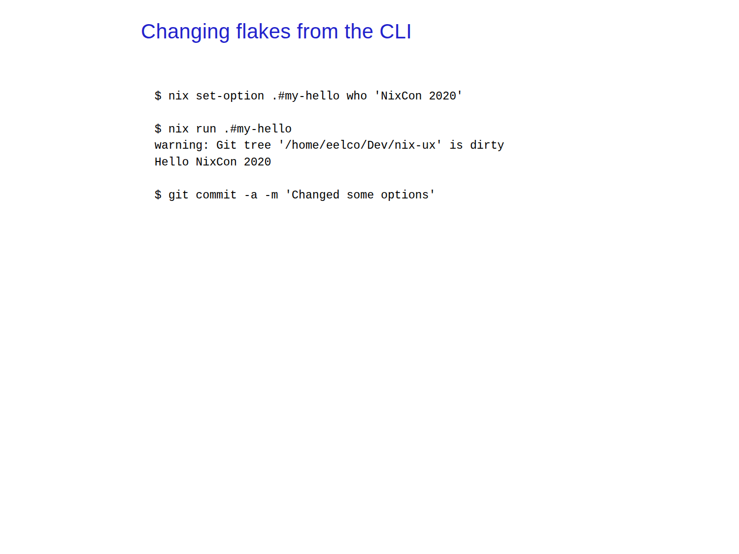Changing flakes from the CLI
$ nix set-option .#my-hello who 'NixCon 2020'

$ nix run .#my-hello
warning: Git tree '/home/eelco/Dev/nix-ux' is dirty
Hello NixCon 2020

$ git commit -a -m 'Changed some options'